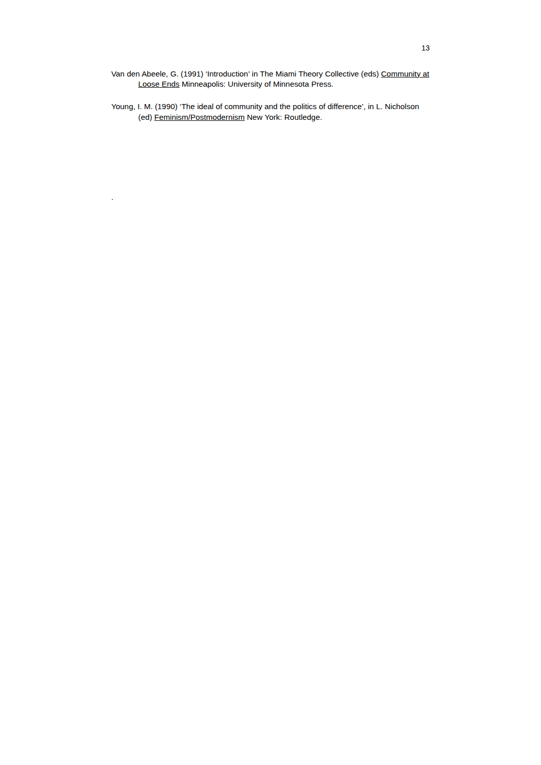13
Van den Abeele, G. (1991) ‘Introduction’ in The Miami Theory Collective (eds) Community at Loose Ends Minneapolis: University of Minnesota Press.
Young, I. M. (1990) ‘The ideal of community and the politics of difference’, in L. Nicholson (ed) Feminism/Postmodernism New York: Routledge.
.